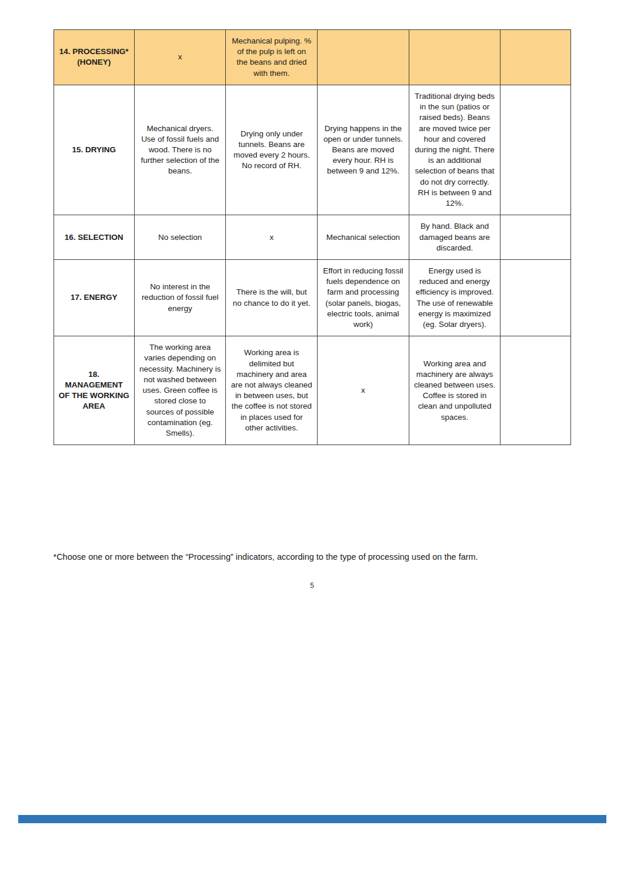| 14. PROCESSING* (HONEY) | x | Mechanical pulping. % of the pulp is left on the beans and dried with them. | | | |
| 15. DRYING | Mechanical dryers. Use of fossil fuels and wood. There is no further selection of the beans. | Drying only under tunnels. Beans are moved every 2 hours. No record of RH. | Drying happens in the open or under tunnels. Beans are moved every hour. RH is between 9 and 12%. | Traditional drying beds in the sun (patios or raised beds). Beans are moved twice per hour and covered during the night. There is an additional selection of beans that do not dry correctly. RH is between 9 and 12%. | |
| 16. SELECTION | No selection | x | Mechanical selection | By hand. Black and damaged beans are discarded. | |
| 17. ENERGY | No interest in the reduction of fossil fuel energy | There is the will, but no chance to do it yet. | Effort in reducing fossil fuels dependence on farm and processing (solar panels, biogas, electric tools, animal work) | Energy used is reduced and energy efficiency is improved. The use of renewable energy is maximized (eg. Solar dryers). | |
| 18. MANAGEMENT OF THE WORKING AREA | The working area varies depending on necessity. Machinery is not washed between uses. Green coffee is stored close to sources of possible contamination (eg. Smells). | Working area is delimited but machinery and area are not always cleaned in between uses, but the coffee is not stored in places used for other activities. | x | Working area and machinery are always cleaned between uses. Coffee is stored in clean and unpolluted spaces. | |
*Choose one or more between the “Processing” indicators, according to the type of processing used on the farm.
5